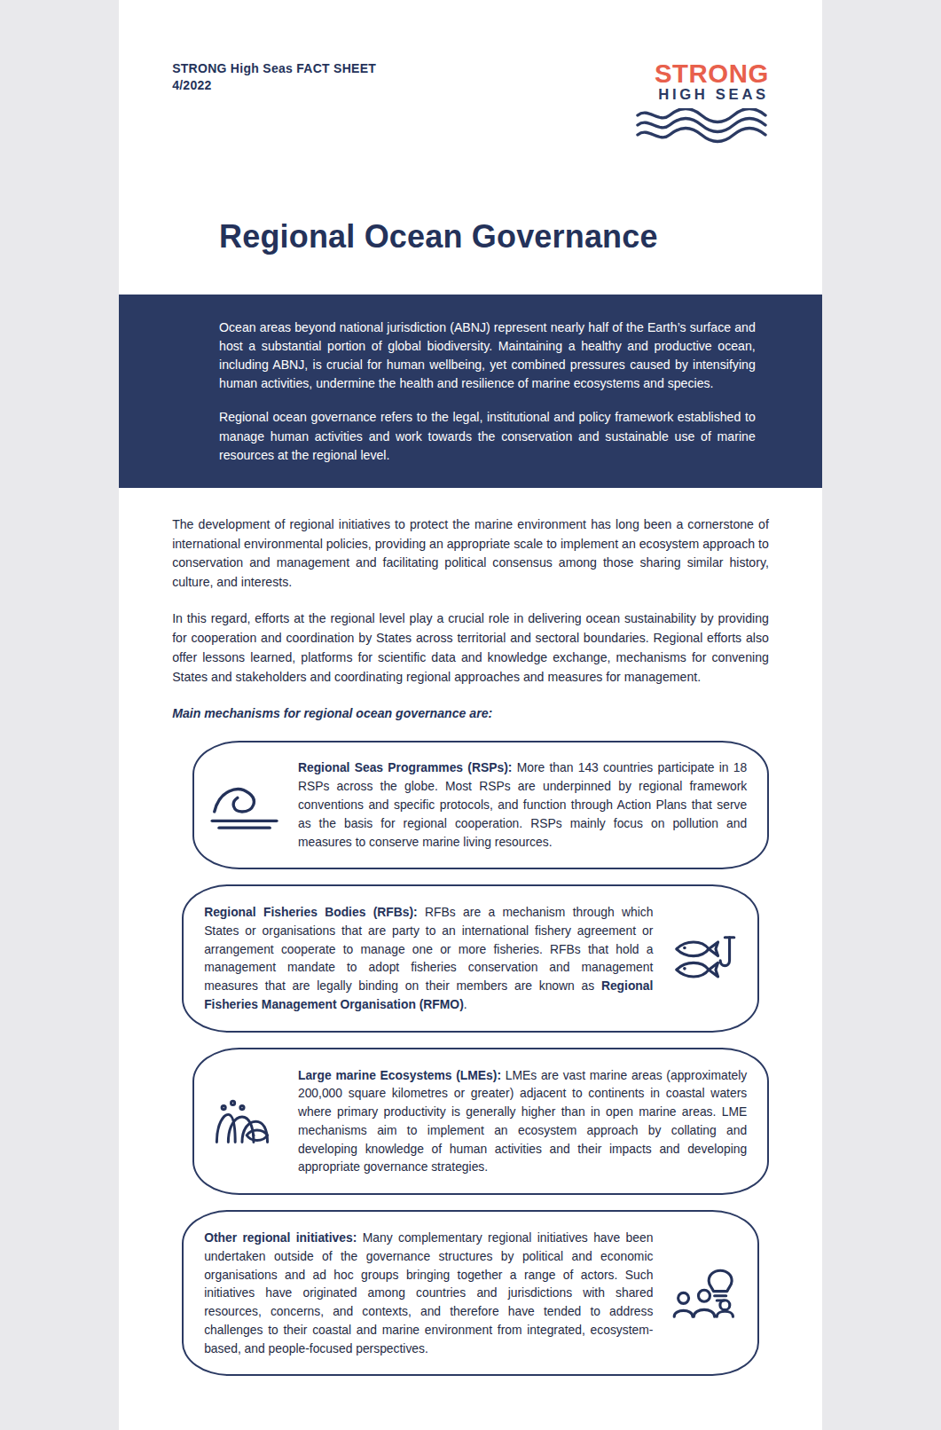STRONG High Seas FACT SHEET
4/2022
STRONG HIGH SEAS
Regional Ocean Governance
Ocean areas beyond national jurisdiction (ABNJ) represent nearly half of the Earth’s surface and host a substantial portion of global biodiversity. Maintaining a healthy and productive ocean, including ABNJ, is crucial for human wellbeing, yet combined pressures caused by intensifying human activities, undermine the health and resilience of marine ecosystems and species.
Regional ocean governance refers to the legal, institutional and policy framework established to manage human activities and work towards the conservation and sustainable use of marine resources at the regional level.
The development of regional initiatives to protect the marine environment has long been a cornerstone of international environmental policies, providing an appropriate scale to implement an ecosystem approach to conservation and management and facilitating political consensus among those sharing similar history, culture, and interests.
In this regard, efforts at the regional level play a crucial role in delivering ocean sustainability by providing for cooperation and coordination by States across territorial and sectoral boundaries. Regional efforts also offer lessons learned, platforms for scientific data and knowledge exchange, mechanisms for convening States and stakeholders and coordinating regional approaches and measures for management.
Main mechanisms for regional ocean governance are:
Regional Seas Programmes (RSPs): More than 143 countries participate in 18 RSPs across the globe. Most RSPs are underpinned by regional framework conventions and specific protocols, and function through Action Plans that serve as the basis for regional cooperation. RSPs mainly focus on pollution and measures to conserve marine living resources.
Regional Fisheries Bodies (RFBs): RFBs are a mechanism through which States or organisations that are party to an international fishery agreement or arrangement cooperate to manage one or more fisheries. RFBs that hold a management mandate to adopt fisheries conservation and management measures that are legally binding on their members are known as Regional Fisheries Management Organisation (RFMO).
Large marine Ecosystems (LMEs): LMEs are vast marine areas (approximately 200,000 square kilometres or greater) adjacent to continents in coastal waters where primary productivity is generally higher than in open marine areas. LME mechanisms aim to implement an ecosystem approach by collating and developing knowledge of human activities and their impacts and developing appropriate governance strategies.
Other regional initiatives: Many complementary regional initiatives have been undertaken outside of the governance structures by political and economic organisations and ad hoc groups bringing together a range of actors. Such initiatives have originated among countries and jurisdictions with shared resources, concerns, and contexts, and therefore have tended to address challenges to their coastal and marine environment from integrated, ecosystem-based, and people-focused perspectives.